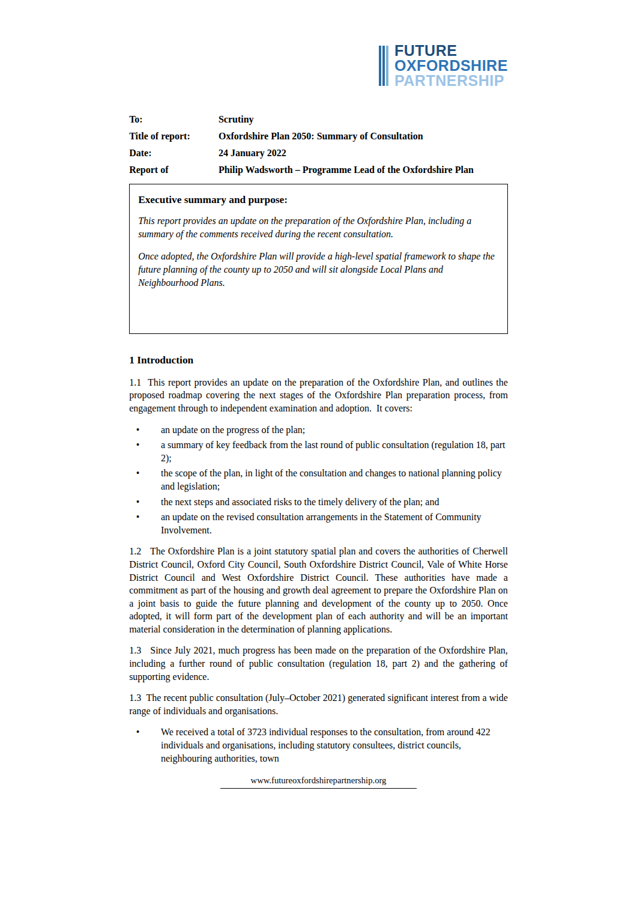FUTURE OXFORDSHIRE PARTNERSHIP
To: Scrutiny
Title of report: Oxfordshire Plan 2050: Summary of Consultation
Date: 24 January 2022
Report of Philip Wadsworth – Programme Lead of the Oxfordshire Plan
Executive summary and purpose:
This report provides an update on the preparation of the Oxfordshire Plan, including a summary of the comments received during the recent consultation.
Once adopted, the Oxfordshire Plan will provide a high-level spatial framework to shape the future planning of the county up to 2050 and will sit alongside Local Plans and Neighbourhood Plans.
1 Introduction
1.1 This report provides an update on the preparation of the Oxfordshire Plan, and outlines the proposed roadmap covering the next stages of the Oxfordshire Plan preparation process, from engagement through to independent examination and adoption. It covers:
an update on the progress of the plan;
a summary of key feedback from the last round of public consultation (regulation 18, part 2);
the scope of the plan, in light of the consultation and changes to national planning policy and legislation;
the next steps and associated risks to the timely delivery of the plan; and
an update on the revised consultation arrangements in the Statement of Community Involvement.
1.2 The Oxfordshire Plan is a joint statutory spatial plan and covers the authorities of Cherwell District Council, Oxford City Council, South Oxfordshire District Council, Vale of White Horse District Council and West Oxfordshire District Council. These authorities have made a commitment as part of the housing and growth deal agreement to prepare the Oxfordshire Plan on a joint basis to guide the future planning and development of the county up to 2050. Once adopted, it will form part of the development plan of each authority and will be an important material consideration in the determination of planning applications.
1.3 Since July 2021, much progress has been made on the preparation of the Oxfordshire Plan, including a further round of public consultation (regulation 18, part 2) and the gathering of supporting evidence.
1.3 The recent public consultation (July–October 2021) generated significant interest from a wide range of individuals and organisations.
We received a total of 3723 individual responses to the consultation, from around 422 individuals and organisations, including statutory consultees, district councils, neighbouring authorities, town
www.futureoxfordshirepartnership.org